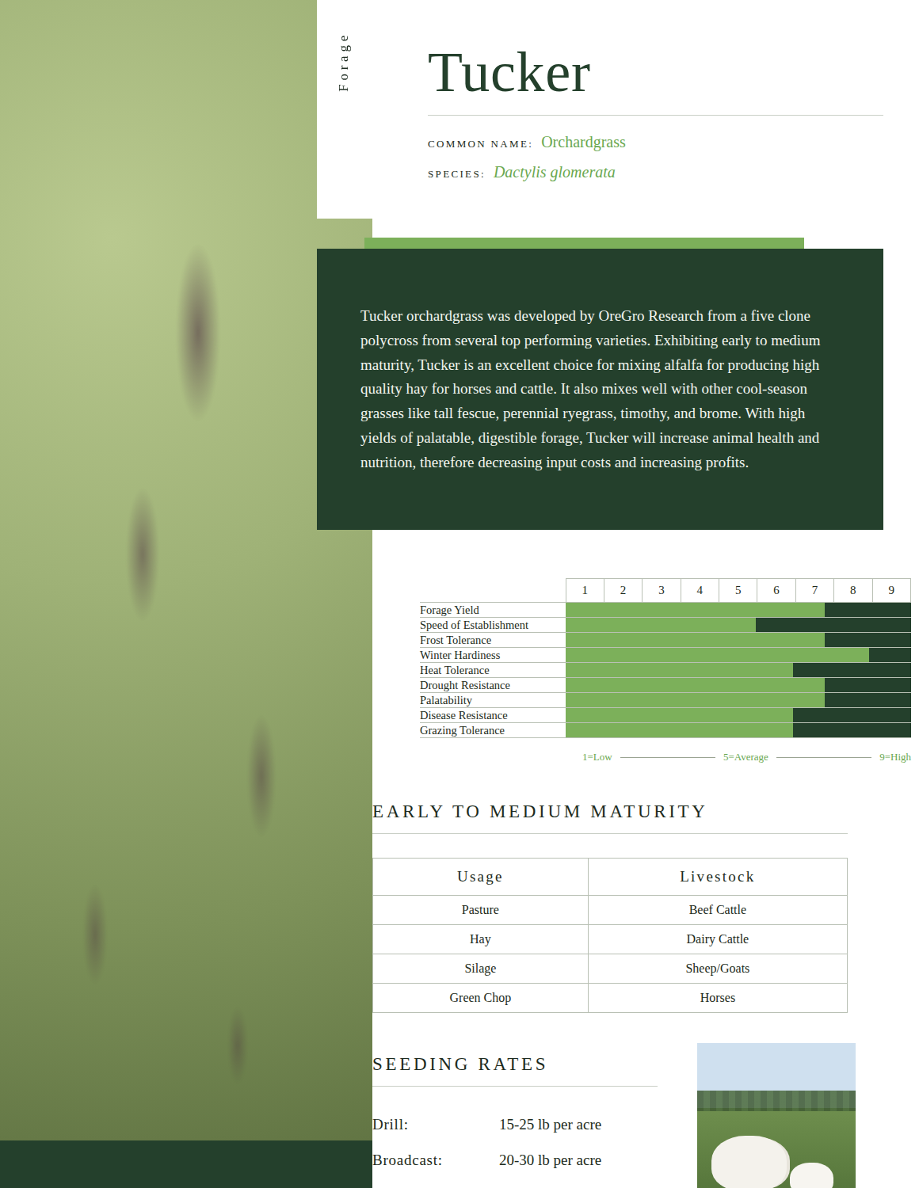Forage
Tucker
Common Name: Orchardgrass
Species: Dactylis glomerata
Tucker orchardgrass was developed by OreGro Research from a five clone polycross from several top performing varieties. Exhibiting early to medium maturity, Tucker is an excellent choice for mixing alfalfa for producing high quality hay for horses and cattle. It also mixes well with other cool-season grasses like tall fescue, perennial ryegrass, timothy, and brome. With high yields of palatable, digestible forage, Tucker will increase animal health and nutrition, therefore decreasing input costs and increasing profits.
| | 1 | 2 | 3 | 4 | 5 | 6 | 7 | 8 | 9 |
| --- | --- | --- | --- | --- | --- | --- | --- | --- | --- |
| Forage Yield | |
| Speed of Establishment | |
| Frost Tolerance | |
| Winter Hardiness | |
| Heat Tolerance | |
| Drought Resistance | |
| Palatability | |
| Disease Resistance | |
| Grazing Tolerance | |
1=Low 5=Average 9=High
Early to Medium Maturity
| Usage | Livestock |
| --- | --- |
| Pasture | Beef Cattle |
| Hay | Dairy Cattle |
| Silage | Sheep/Goats |
| Green Chop | Horses |
Seeding Rates
Drill:
15-25 lb per acre
Broadcast:
20-30 lb per acre
Overseed:
10-15 lb per acre